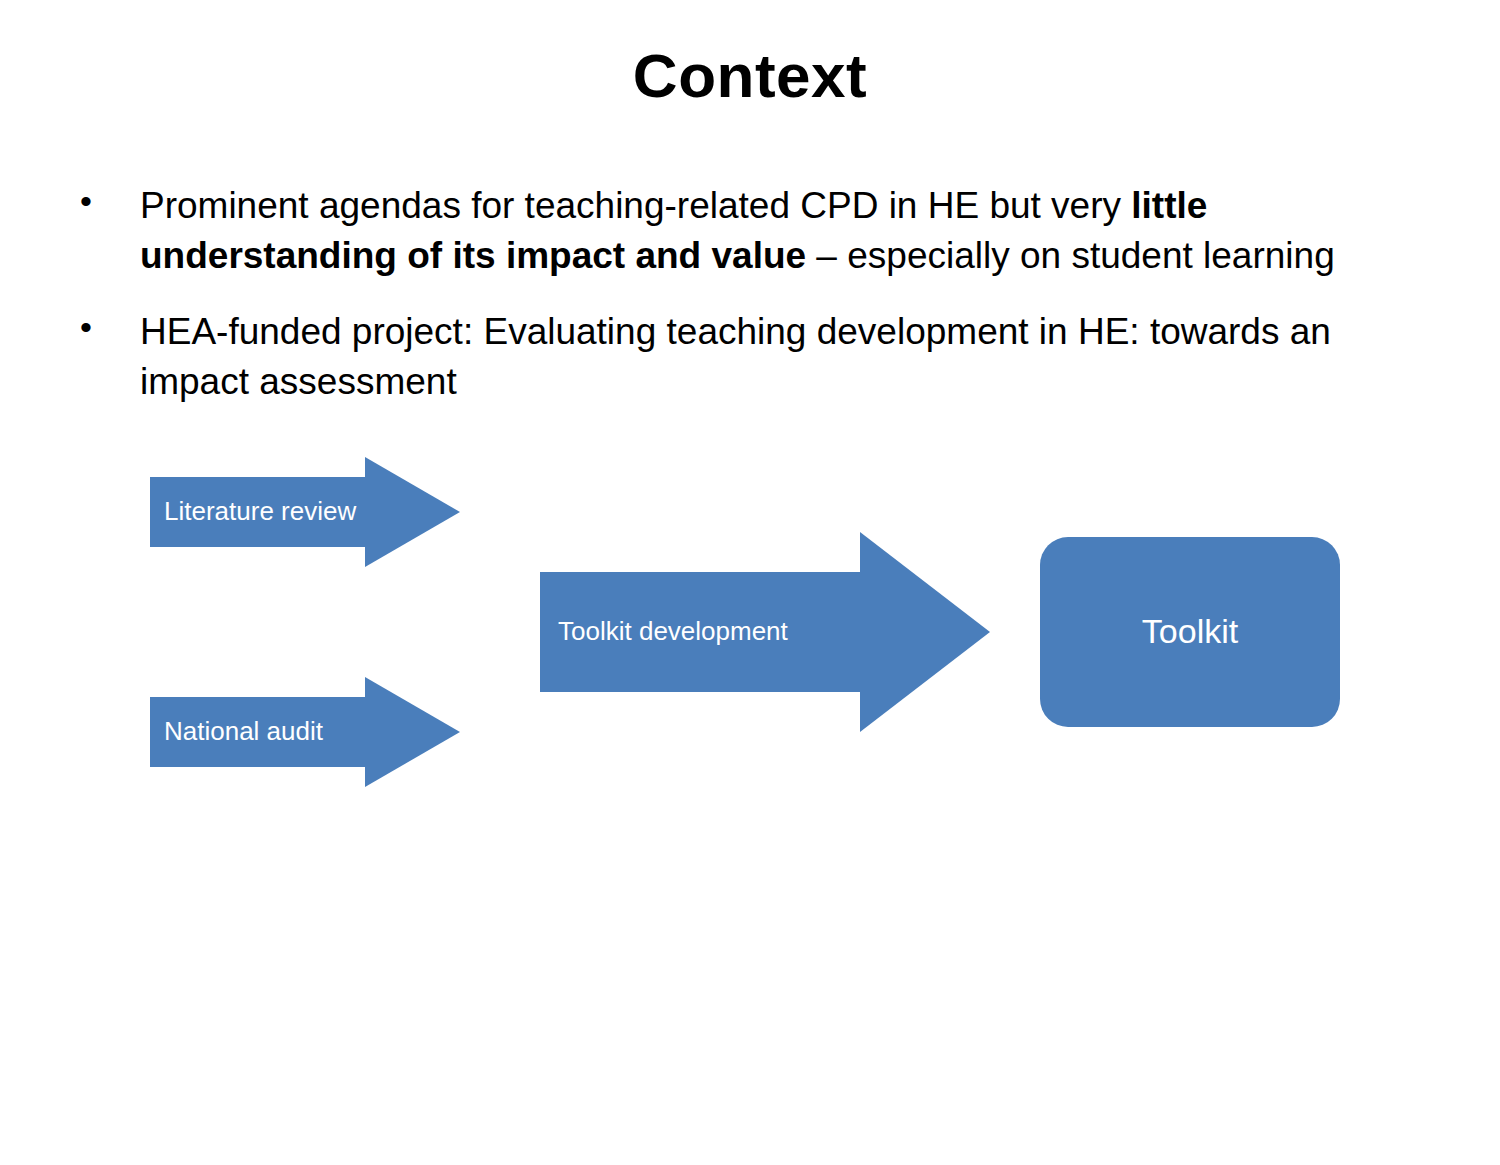Context
Prominent agendas for teaching-related CPD in HE but very little understanding of its impact and value – especially on student learning
HEA-funded project: Evaluating teaching development in HE: towards an impact assessment
Literature review
National audit
Toolkit development
Toolkit